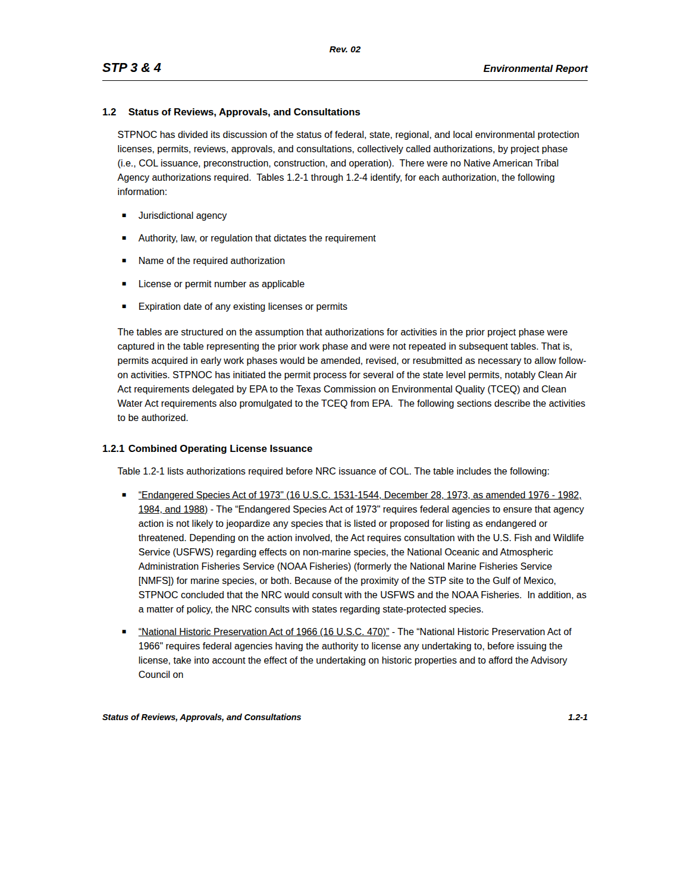Rev. 02
STP 3 & 4
Environmental Report
1.2 Status of Reviews, Approvals, and Consultations
STPNOC has divided its discussion of the status of federal, state, regional, and local environmental protection licenses, permits, reviews, approvals, and consultations, collectively called authorizations, by project phase (i.e., COL issuance, preconstruction, construction, and operation). There were no Native American Tribal Agency authorizations required. Tables 1.2-1 through 1.2-4 identify, for each authorization, the following information:
Jurisdictional agency
Authority, law, or regulation that dictates the requirement
Name of the required authorization
License or permit number as applicable
Expiration date of any existing licenses or permits
The tables are structured on the assumption that authorizations for activities in the prior project phase were captured in the table representing the prior work phase and were not repeated in subsequent tables. That is, permits acquired in early work phases would be amended, revised, or resubmitted as necessary to allow follow-on activities. STPNOC has initiated the permit process for several of the state level permits, notably Clean Air Act requirements delegated by EPA to the Texas Commission on Environmental Quality (TCEQ) and Clean Water Act requirements also promulgated to the TCEQ from EPA. The following sections describe the activities to be authorized.
1.2.1 Combined Operating License Issuance
Table 1.2-1 lists authorizations required before NRC issuance of COL. The table includes the following:
“Endangered Species Act of 1973" (16 U.S.C. 1531-1544, December 28, 1973, as amended 1976 - 1982, 1984, and 1988) - The “Endangered Species Act of 1973" requires federal agencies to ensure that agency action is not likely to jeopardize any species that is listed or proposed for listing as endangered or threatened. Depending on the action involved, the Act requires consultation with the U.S. Fish and Wildlife Service (USFWS) regarding effects on non-marine species, the National Oceanic and Atmospheric Administration Fisheries Service (NOAA Fisheries) (formerly the National Marine Fisheries Service [NMFS]) for marine species, or both. Because of the proximity of the STP site to the Gulf of Mexico, STPNOC concluded that the NRC would consult with the USFWS and the NOAA Fisheries. In addition, as a matter of policy, the NRC consults with states regarding state-protected species.
“National Historic Preservation Act of 1966 (16 U.S.C. 470)” - The “National Historic Preservation Act of 1966" requires federal agencies having the authority to license any undertaking to, before issuing the license, take into account the effect of the undertaking on historic properties and to afford the Advisory Council on
Status of Reviews, Approvals, and Consultations
1.2-1